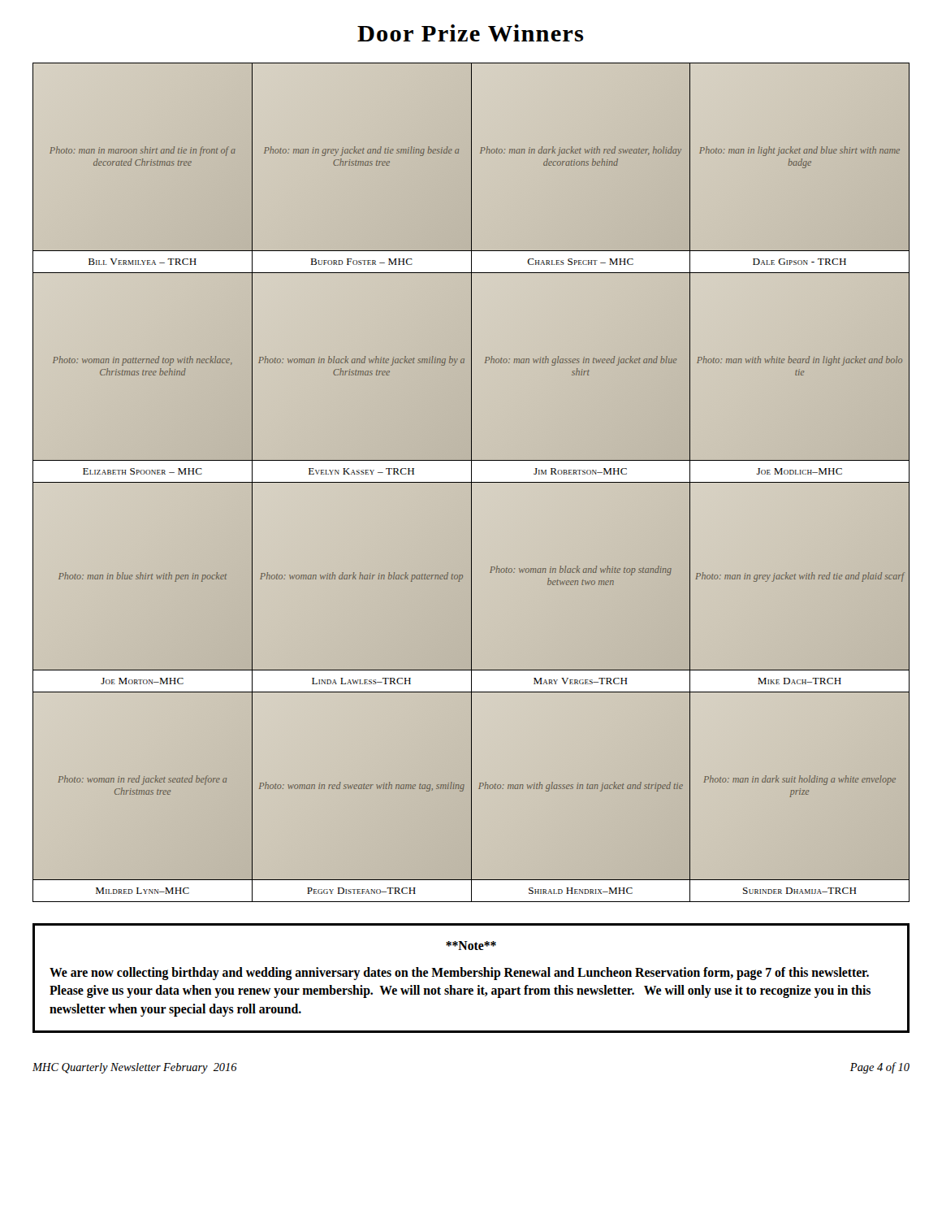Door Prize Winners
| Photo: man in maroon shirt and tie in front of a decorated Christmas tree Bill Vermilyea – TRCH | Photo: man in grey jacket and tie smiling beside a Christmas tree Buford Foster – MHC | Photo: man in dark jacket with red sweater, holiday decorations behind Charles Specht – MHC | Photo: man in light jacket and blue shirt with name badge Dale Gipson - TRCH |
| Photo: woman in patterned top with necklace, Christmas tree behind Elizabeth Spooner – MHC | Photo: woman in black and white jacket smiling by a Christmas tree Evelyn Kassey – TRCH | Photo: man with glasses in tweed jacket and blue shirt Jim Robertson–MHC | Photo: man with white beard in light jacket and bolo tie Joe Modlich–MHC |
| Photo: man in blue shirt with pen in pocket Joe Morton–MHC | Photo: woman with dark hair in black patterned top Linda Lawless–TRCH | Photo: woman in black and white top standing between two men Mary Verges–TRCH | Photo: man in grey jacket with red tie and plaid scarf Mike Dach–TRCH |
| Photo: woman in red jacket seated before a Christmas tree Mildred Lynn–MHC | Photo: woman in red sweater with name tag, smiling Peggy Distefano–TRCH | Photo: man with glasses in tan jacket and striped tie Shirald Hendrix–MHC | Photo: man in dark suit holding a white envelope prize Surinder Dhamija–TRCH |
**Note**
We are now collecting birthday and wedding anniversary dates on the Membership Renewal and Luncheon Reservation form, page 7 of this newsletter. Please give us your data when you renew your membership. We will not share it, apart from this newsletter. We will only use it to recognize you in this newsletter when your special days roll around.
MHC Quarterly Newsletter February 2016 Page 4 of 10